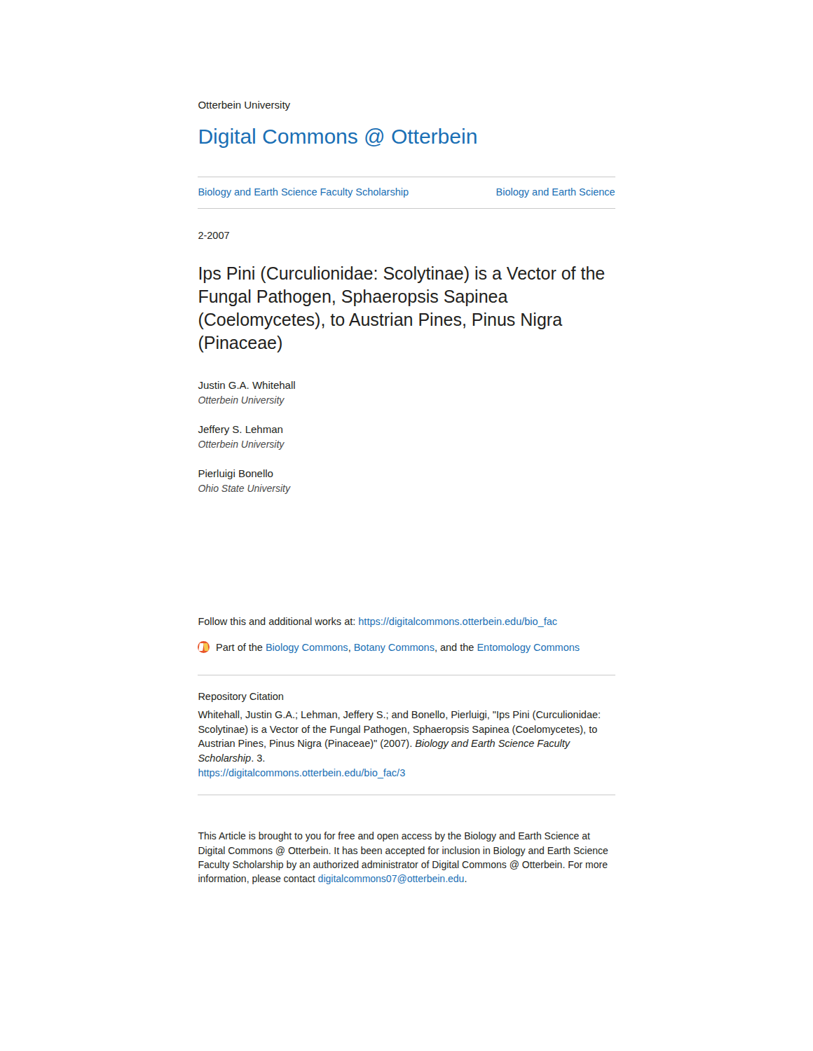Otterbein University
Digital Commons @ Otterbein
Biology and Earth Science Faculty Scholarship Biology and Earth Science
2-2007
Ips Pini (Curculionidae: Scolytinae) is a Vector of the Fungal Pathogen, Sphaeropsis Sapinea (Coelomycetes), to Austrian Pines, Pinus Nigra (Pinaceae)
Justin G.A. Whitehall
Otterbein University
Jeffery S. Lehman
Otterbein University
Pierluigi Bonello
Ohio State University
Follow this and additional works at: https://digitalcommons.otterbein.edu/bio_fac
Part of the Biology Commons, Botany Commons, and the Entomology Commons
Repository Citation
Whitehall, Justin G.A.; Lehman, Jeffery S.; and Bonello, Pierluigi, "Ips Pini (Curculionidae: Scolytinae) is a Vector of the Fungal Pathogen, Sphaeropsis Sapinea (Coelomycetes), to Austrian Pines, Pinus Nigra (Pinaceae)" (2007). Biology and Earth Science Faculty Scholarship. 3.
https://digitalcommons.otterbein.edu/bio_fac/3
This Article is brought to you for free and open access by the Biology and Earth Science at Digital Commons @ Otterbein. It has been accepted for inclusion in Biology and Earth Science Faculty Scholarship by an authorized administrator of Digital Commons @ Otterbein. For more information, please contact digitalcommons07@otterbein.edu.